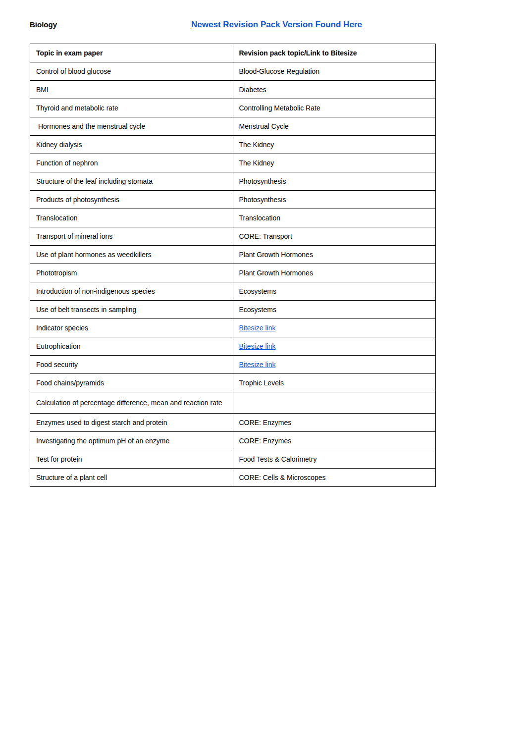Biology
Newest Revision Pack Version Found Here
| Topic in exam paper | Revision pack topic/Link to Bitesize |
| --- | --- |
| Control of blood glucose | Blood-Glucose Regulation |
| BMI | Diabetes |
| Thyroid and metabolic rate | Controlling Metabolic Rate |
| Hormones and the menstrual cycle | Menstrual Cycle |
| Kidney dialysis | The Kidney |
| Function of nephron | The Kidney |
| Structure of the leaf including stomata | Photosynthesis |
| Products of photosynthesis | Photosynthesis |
| Translocation | Translocation |
| Transport of mineral ions | CORE: Transport |
| Use of plant hormones as weedkillers | Plant Growth Hormones |
| Phototropism | Plant Growth Hormones |
| Introduction of non-indigenous species | Ecosystems |
| Use of belt transects in sampling | Ecosystems |
| Indicator species | Bitesize link |
| Eutrophication | Bitesize link |
| Food security | Bitesize link |
| Food chains/pyramids | Trophic Levels |
| Calculation of percentage difference, mean and reaction rate | |
| Enzymes used to digest starch and protein | CORE: Enzymes |
| Investigating the optimum pH of an enzyme | CORE: Enzymes |
| Test for protein | Food Tests & Calorimetry |
| Structure of a plant cell | CORE: Cells & Microscopes |